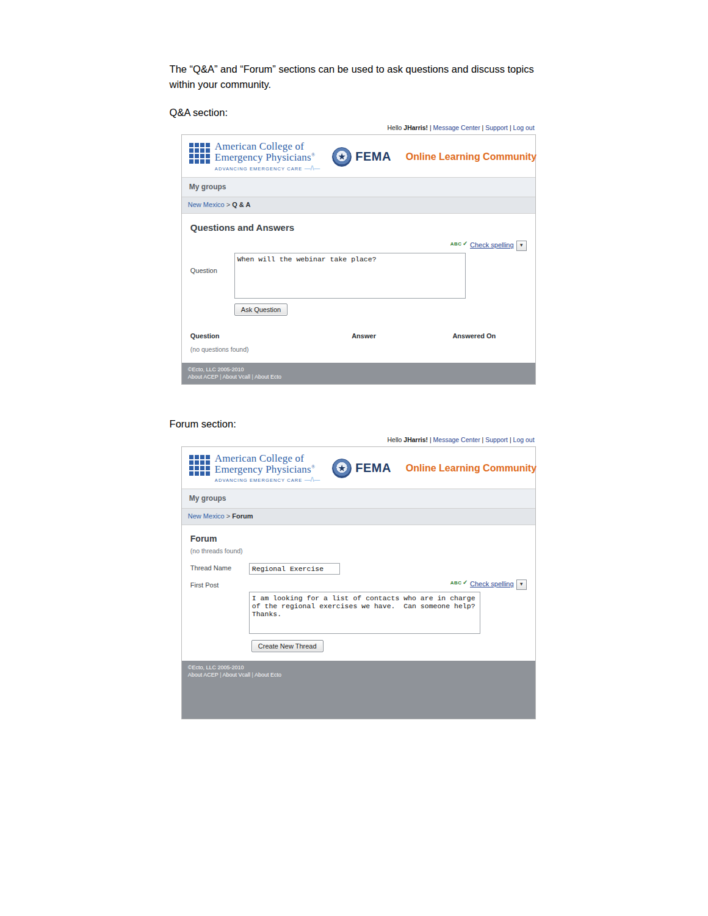The “Q&A” and “Forum” sections can be used to ask questions and discuss topics within your community.
Q&A section:
Hello JHarris! | Message Center | Support | Log out
American College of
Emergency Physicians®
ADVANCING EMERGENCY CARE —/\—
FEMA
Online Learning Community
My groups
New Mexico > Q & A
Questions and Answers
ABC Check spelling ▼
Question
When will the webinar take place?
Ask Question
Question
Answer
Answered On
(no questions found)
©Ecto, LLC 2005-2010
About ACEP | About Vcall | About Ecto
Forum section:
Hello JHarris! | Message Center | Support | Log out
American College of
Emergency Physicians®
ADVANCING EMERGENCY CARE —/\—
FEMA
Online Learning Community
My groups
New Mexico > Forum
Forum
(no threads found)
Thread Name
First Post
ABC Check spelling ▼
I am looking for a list of contacts who are in charge of the regional exercises we have. Can someone help? Thanks.
Create New Thread
©Ecto, LLC 2005-2010
About ACEP | About Vcall | About Ecto